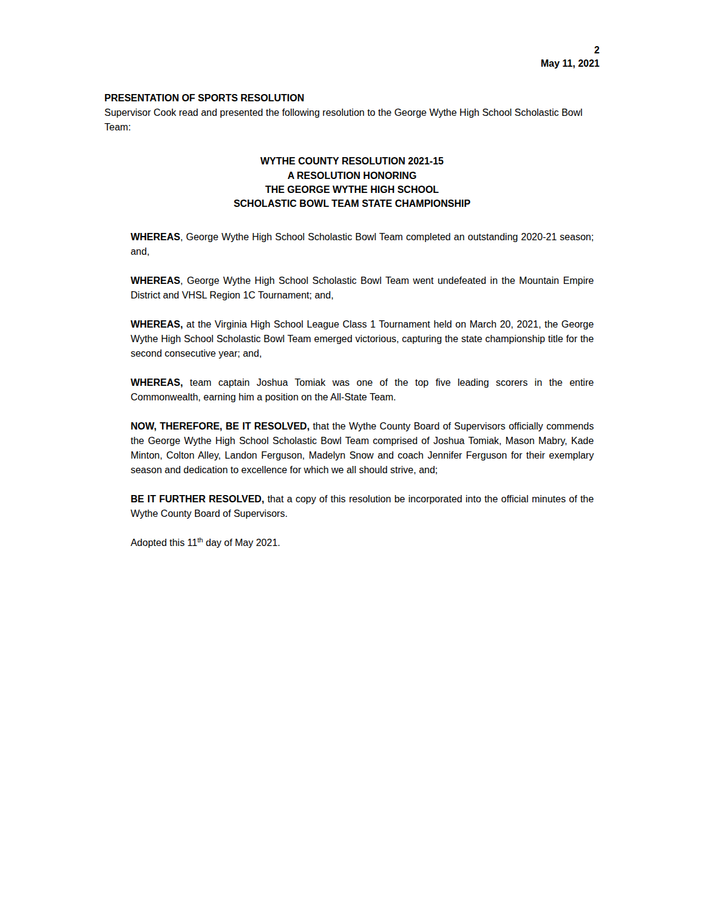2 May 11, 2021
Presentation of Sports Resolution
Supervisor Cook read and presented the following resolution to the George Wythe High School Scholastic Bowl Team:
WYTHE COUNTY RESOLUTION 2021-15 A RESOLUTION HONORING THE GEORGE WYTHE HIGH SCHOOL SCHOLASTIC BOWL TEAM STATE CHAMPIONSHIP
WHEREAS, George Wythe High School Scholastic Bowl Team completed an outstanding 2020-21 season; and,
WHEREAS, George Wythe High School Scholastic Bowl Team went undefeated in the Mountain Empire District and VHSL Region 1C Tournament; and,
WHEREAS, at the Virginia High School League Class 1 Tournament held on March 20, 2021, the George Wythe High School Scholastic Bowl Team emerged victorious, capturing the state championship title for the second consecutive year; and,
WHEREAS, team captain Joshua Tomiak was one of the top five leading scorers in the entire Commonwealth, earning him a position on the All-State Team.
NOW, THEREFORE, BE IT RESOLVED, that the Wythe County Board of Supervisors officially commends the George Wythe High School Scholastic Bowl Team comprised of Joshua Tomiak, Mason Mabry, Kade Minton, Colton Alley, Landon Ferguson, Madelyn Snow and coach Jennifer Ferguson for their exemplary season and dedication to excellence for which we all should strive, and;
BE IT FURTHER RESOLVED, that a copy of this resolution be incorporated into the official minutes of the Wythe County Board of Supervisors.
Adopted this 11th day of May 2021.